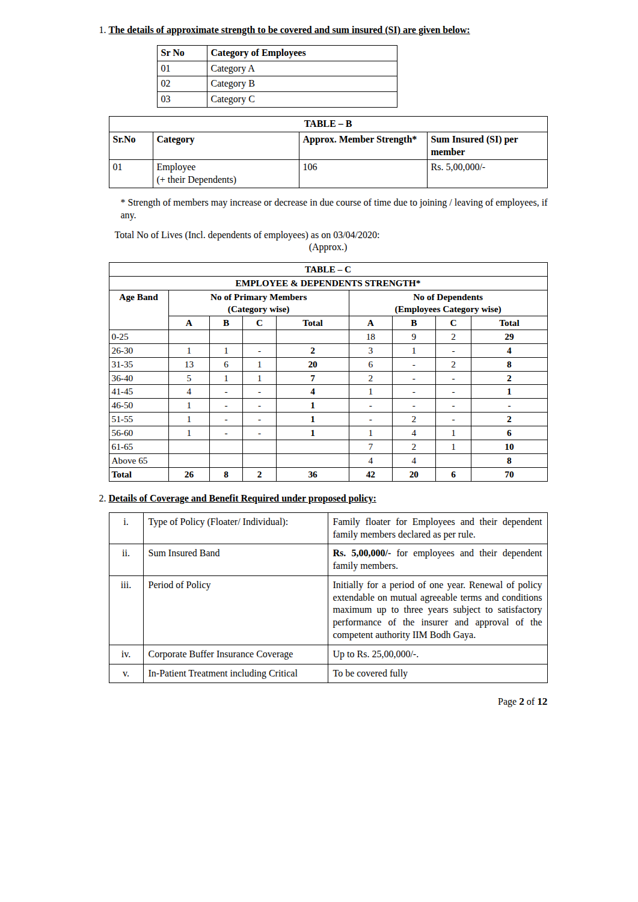The details of approximate strength to be covered and sum insured (SI) are given below:
| Sr No | Category of Employees |
| --- | --- |
| 01 | Category A |
| 02 | Category B |
| 03 | Category C |
| TABLE – B |
| Sr.No | Category | Approx. Member Strength* | Sum Insured (SI) per member |
| 01 | Employee (+ their Dependents) | 106 | Rs. 5,00,000/- |
* Strength of members may increase or decrease in due course of time due to joining / leaving of employees, if any.
Total No of Lives (Incl. dependents of employees) as on 03/04/2020:
(Approx.)
| TABLE – C |
| EMPLOYEE & DEPENDENTS STRENGTH* |
| Age Band | No of Primary Members (Category wise) | No of Dependents (Employees Category wise) |
| A | B | C | Total | A | B | C | Total |
| 0-25 | | | | | 18 | 9 | 2 | 29 |
| 26-30 | 1 | 1 | - | 2 | 3 | 1 | - | 4 |
| 31-35 | 13 | 6 | 1 | 20 | 6 | - | 2 | 8 |
| 36-40 | 5 | 1 | 1 | 7 | 2 | - | - | 2 |
| 41-45 | 4 | - | - | 4 | 1 | - | - | 1 |
| 46-50 | 1 | - | - | 1 | - | - | - | - |
| 51-55 | 1 | - | - | 1 | - | 2 | - | 2 |
| 56-60 | 1 | - | - | 1 | 1 | 4 | 1 | 6 |
| 61-65 | | | | | 7 | 2 | 1 | 10 |
| Above 65 | | | | | 4 | 4 | | 8 |
| Total | 26 | 8 | 2 | 36 | 42 | 20 | 6 | 70 |
Details of Coverage and Benefit Required under proposed policy:
| i. | Type of Policy (Floater/ Individual): | Family floater for Employees and their dependent family members declared as per rule. |
| ii. | Sum Insured Band | Rs. 5,00,000/- for employees and their dependent family members. |
| iii. | Period of Policy | Initially for a period of one year. Renewal of policy extendable on mutual agreeable terms and conditions maximum up to three years subject to satisfactory performance of the insurer and approval of the competent authority IIM Bodh Gaya. |
| iv. | Corporate Buffer Insurance Coverage | Up to Rs. 25,00,000/-. |
| v. | In-Patient Treatment including Critical | To be covered fully |
Page 2 of 12